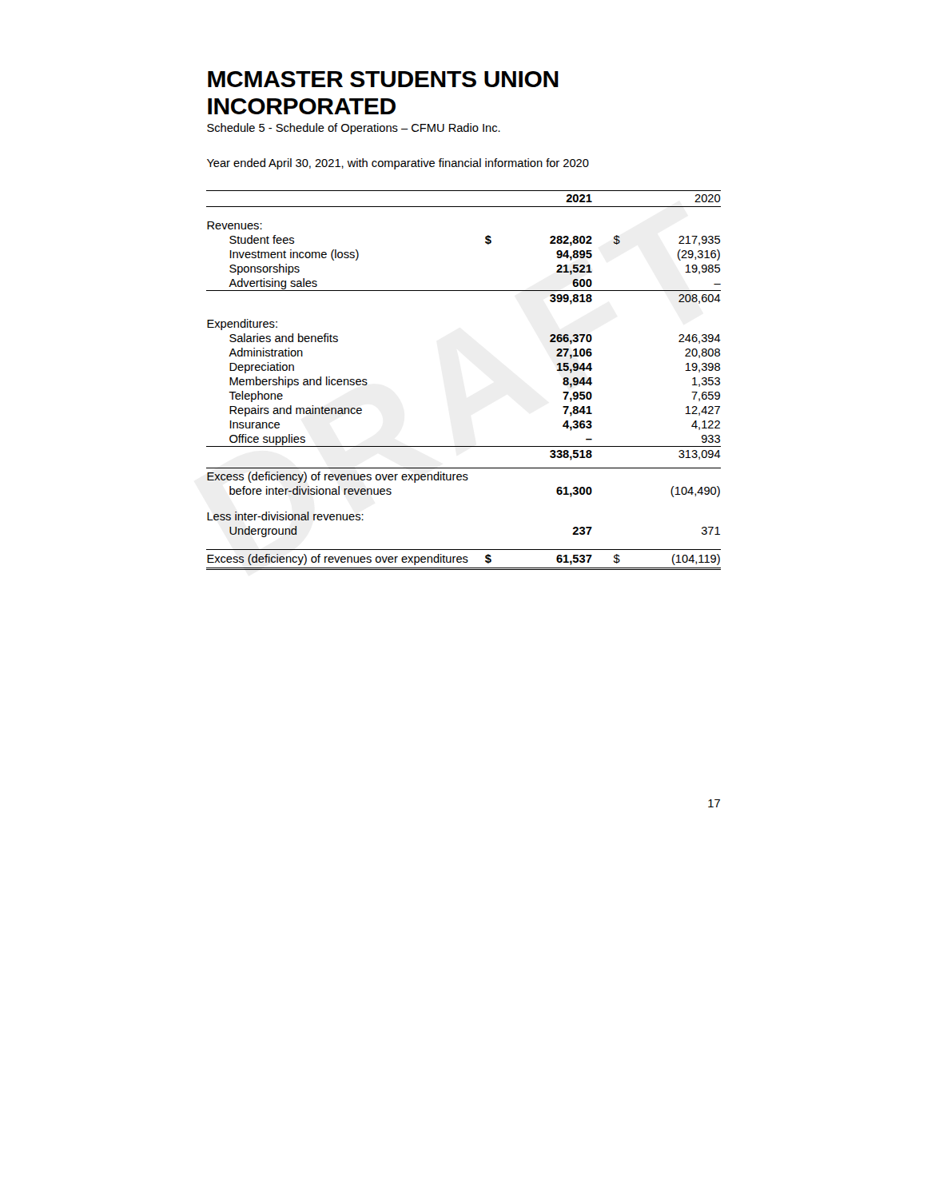DRAFT
MCMASTER STUDENTS UNION INCORPORATED
Schedule 5 - Schedule of Operations – CFMU Radio Inc.
Year ended April 30, 2021, with comparative financial information for 2020
| | | 2021 | | | 2020 |
| Revenues: | | | | | |
| Student fees | $ | 282,802 | | $ | 217,935 |
| Investment income (loss) | | 94,895 | | | (29,316) |
| Sponsorships | | 21,521 | | | 19,985 |
| Advertising sales | | 600 | | | – |
| | | 399,818 | | | 208,604 |
| Expenditures: | | | | | |
| Salaries and benefits | | 266,370 | | | 246,394 |
| Administration | | 27,106 | | | 20,808 |
| Depreciation | | 15,944 | | | 19,398 |
| Memberships and licenses | | 8,944 | | | 1,353 |
| Telephone | | 7,950 | | | 7,659 |
| Repairs and maintenance | | 7,841 | | | 12,427 |
| Insurance | | 4,363 | | | 4,122 |
| Office supplies | | – | | | 933 |
| | | 338,518 | | | 313,094 |
| Excess (deficiency) of revenues over expenditures | | | | | |
| before inter-divisional revenues | | 61,300 | | | (104,490) |
| Less inter-divisional revenues: | | | | | |
| Underground | | 237 | | | 371 |
| Excess (deficiency) of revenues over expenditures | $ | 61,537 | | $ | (104,119) |
17